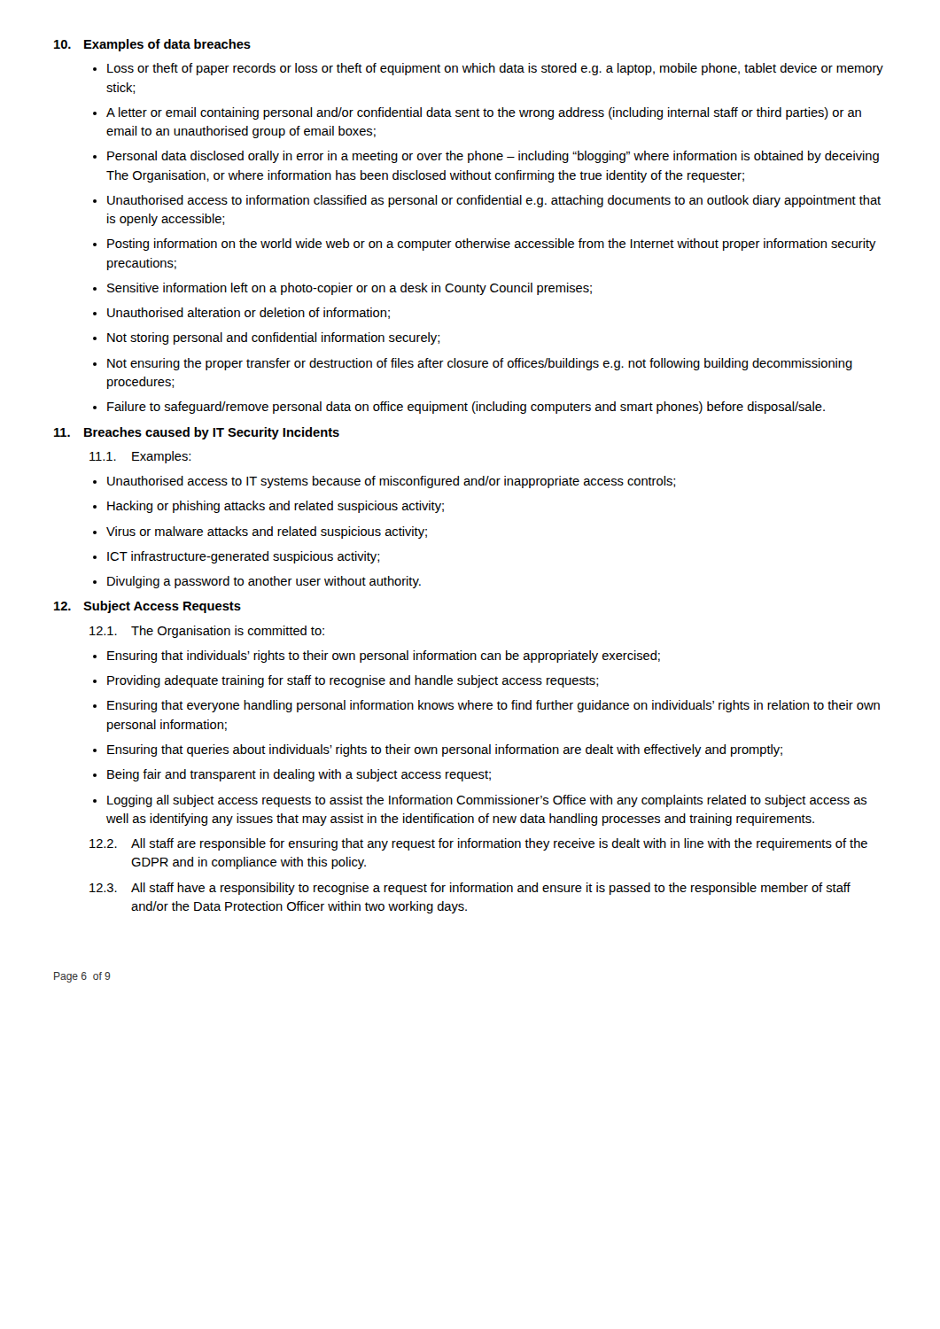10. Examples of data breaches
Loss or theft of paper records or loss or theft of equipment on which data is stored e.g. a laptop, mobile phone, tablet device or memory stick;
A letter or email containing personal and/or confidential data sent to the wrong address (including internal staff or third parties) or an email to an unauthorised group of email boxes;
Personal data disclosed orally in error in a meeting or over the phone – including “blogging” where information is obtained by deceiving The Organisation, or where information has been disclosed without confirming the true identity of the requester;
Unauthorised access to information classified as personal or confidential e.g. attaching documents to an outlook diary appointment that is openly accessible;
Posting information on the world wide web or on a computer otherwise accessible from the Internet without proper information security precautions;
Sensitive information left on a photo-copier or on a desk in County Council premises;
Unauthorised alteration or deletion of information;
Not storing personal and confidential information securely;
Not ensuring the proper transfer or destruction of files after closure of offices/buildings e.g. not following building decommissioning procedures;
Failure to safeguard/remove personal data on office equipment (including computers and smart phones) before disposal/sale.
11. Breaches caused by IT Security Incidents
11.1. Examples:
Unauthorised access to IT systems because of misconfigured and/or inappropriate access controls;
Hacking or phishing attacks and related suspicious activity;
Virus or malware attacks and related suspicious activity;
ICT infrastructure-generated suspicious activity;
Divulging a password to another user without authority.
12. Subject Access Requests
12.1. The Organisation is committed to:
Ensuring that individuals’ rights to their own personal information can be appropriately exercised;
Providing adequate training for staff to recognise and handle subject access requests;
Ensuring that everyone handling personal information knows where to find further guidance on individuals’ rights in relation to their own personal information;
Ensuring that queries about individuals’ rights to their own personal information are dealt with effectively and promptly;
Being fair and transparent in dealing with a subject access request;
Logging all subject access requests to assist the Information Commissioner’s Office with any complaints related to subject access as well as identifying any issues that may assist in the identification of new data handling processes and training requirements.
12.2. All staff are responsible for ensuring that any request for information they receive is dealt with in line with the requirements of the GDPR and in compliance with this policy.
12.3. All staff have a responsibility to recognise a request for information and ensure it is passed to the responsible member of staff and/or the Data Protection Officer within two working days.
Page 6 of 9